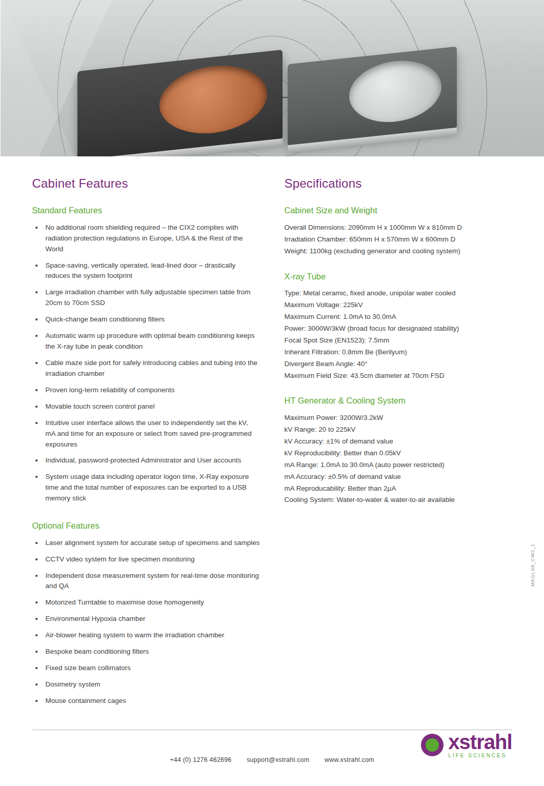Cabinet Features
Standard Features
No additional room shielding required – the CIX2 complies with radiation protection regulations in Europe, USA & the Rest of the World
Space-saving, vertically operated, lead-lined door – drastically reduces the system footprint
Large irradiation chamber with fully adjustable specimen table from 20cm to 70cm SSD
Quick-change beam conditioning filters
Automatic warm up procedure with optimal beam conditioning keeps the X-ray tube in peak condition
Cable maze side port for safely introducing cables and tubing into the irradiation chamber
Proven long-term reliability of components
Movable touch screen control panel
Intuitive user interface allows the user to independently set the kV, mA and time for an exposure or select from saved pre-programmed exposures
Individual, password-protected Administrator and User accounts
System usage data including operator logon time, X-Ray exposure time and the total number of exposures can be exported to a USB memory stick
Optional Features
Laser alignment system for accurate setup of specimens and samples
CCTV video system for live specimen monitoring
Independent dose measurement system for real-time dose monitoring and QA
Motorized Turntable to maximise dose homogeneity
Environmental Hypoxia chamber
Air-blower heating system to warm the irradiation chamber
Bespoke beam conditioning filters
Fixed size beam collimators
Dosimetry system
Mouse containment cages
Specifications
Cabinet Size and Weight
Overall Dimensions: 2090mm H x 1000mm W x 810mm D
Irradiation Chamber: 650mm H x 570mm W x 600mm D
Weight: 1100kg (excluding generator and cooling system)
X-ray Tube
Type: Metal ceramic, fixed anode, unipolar water cooled
Maximum Voltage: 225kV
Maximum Current: 1.0mA to 30.0mA
Power: 3000W/3kW (broad focus for designated stability)
Focal Spot Size (EN1523): 7.5mm
Inherant Filtration: 0.8mm Be (Berilyum)
Divergent Beam Angle: 40°
Maximum Field Size: 43.5cm diameter at 70cm FSD
HT Generator & Cooling System
Maximum Power: 3200W/3.2kW
kV Range: 20 to 225kV
kV Accuracy: ±1% of demand value
kV Reproducibility: Better than 0.05kV
mA Range: 1.0mA to 30.0mA (auto power restricted)
mA Accuracy: ±0.5% of demand value
mA Reproducability: Better than 2µA
Cooling System: Water-to-water & water-to-air available
MKGLS8_CW2_1
+44 (0) 1276 462696 support@xstrahl.com www.xstrahl.com
xstrahl LIFE SCIENCES